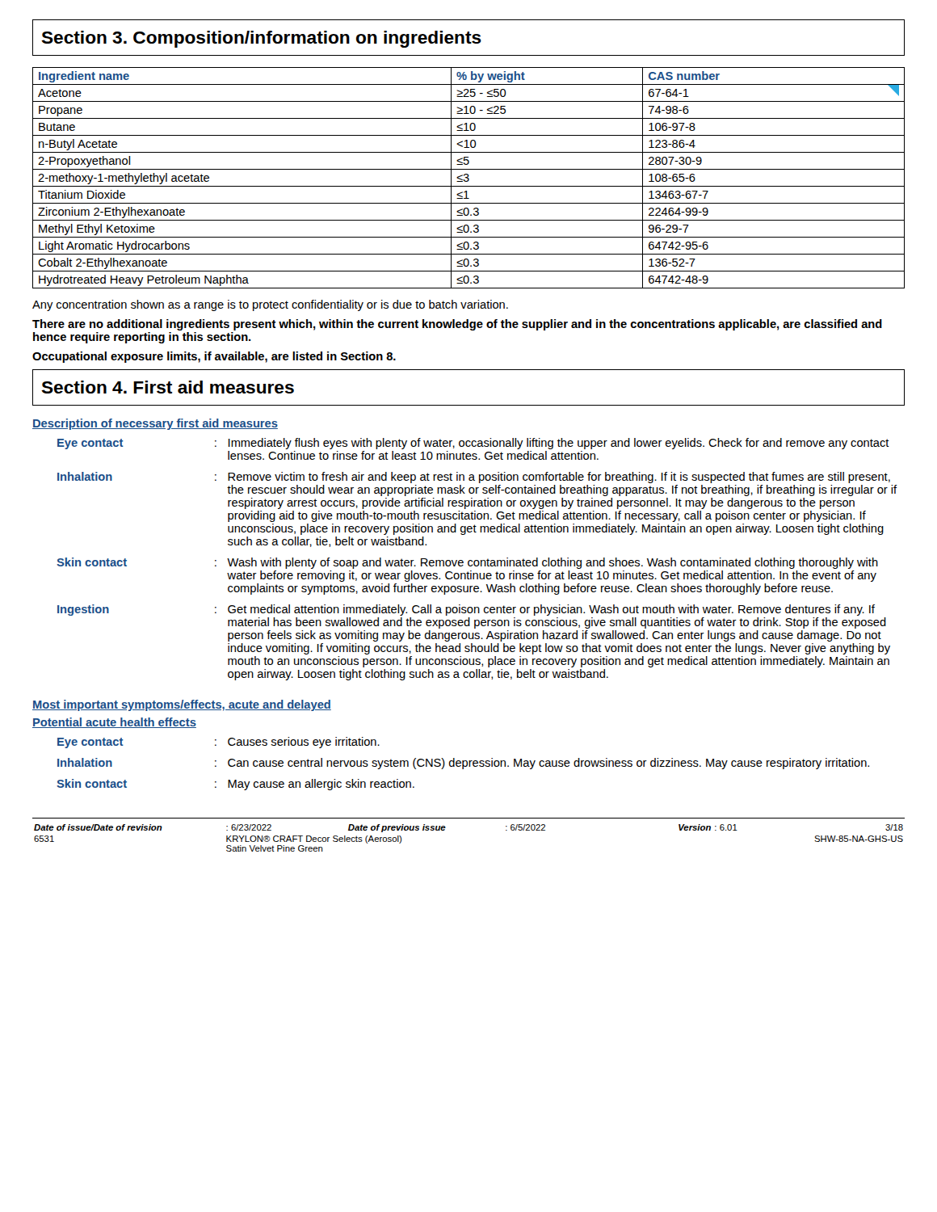Section 3. Composition/information on ingredients
| Ingredient name | % by weight | CAS number |
| --- | --- | --- |
| Acetone | ≥25 - ≤50 | 67-64-1 |
| Propane | ≥10 - ≤25 | 74-98-6 |
| Butane | ≤10 | 106-97-8 |
| n-Butyl Acetate | <10 | 123-86-4 |
| 2-Propoxyethanol | ≤5 | 2807-30-9 |
| 2-methoxy-1-methylethyl acetate | ≤3 | 108-65-6 |
| Titanium Dioxide | ≤1 | 13463-67-7 |
| Zirconium 2-Ethylhexanoate | ≤0.3 | 22464-99-9 |
| Methyl Ethyl Ketoxime | ≤0.3 | 96-29-7 |
| Light Aromatic Hydrocarbons | ≤0.3 | 64742-95-6 |
| Cobalt 2-Ethylhexanoate | ≤0.3 | 136-52-7 |
| Hydrotreated Heavy Petroleum Naphtha | ≤0.3 | 64742-48-9 |
Any concentration shown as a range is to protect confidentiality or is due to batch variation.
There are no additional ingredients present which, within the current knowledge of the supplier and in the concentrations applicable, are classified and hence require reporting in this section.
Occupational exposure limits, if available, are listed in Section 8.
Section 4. First aid measures
Description of necessary first aid measures
| Eye contact | : | Immediately flush eyes with plenty of water, occasionally lifting the upper and lower eyelids. Check for and remove any contact lenses. Continue to rinse for at least 10 minutes. Get medical attention. |
| Inhalation | : | Remove victim to fresh air and keep at rest in a position comfortable for breathing. If it is suspected that fumes are still present, the rescuer should wear an appropriate mask or self-contained breathing apparatus. If not breathing, if breathing is irregular or if respiratory arrest occurs, provide artificial respiration or oxygen by trained personnel. It may be dangerous to the person providing aid to give mouth-to-mouth resuscitation. Get medical attention. If necessary, call a poison center or physician. If unconscious, place in recovery position and get medical attention immediately. Maintain an open airway. Loosen tight clothing such as a collar, tie, belt or waistband. |
| Skin contact | : | Wash with plenty of soap and water. Remove contaminated clothing and shoes. Wash contaminated clothing thoroughly with water before removing it, or wear gloves. Continue to rinse for at least 10 minutes. Get medical attention. In the event of any complaints or symptoms, avoid further exposure. Wash clothing before reuse. Clean shoes thoroughly before reuse. |
| Ingestion | : | Get medical attention immediately. Call a poison center or physician. Wash out mouth with water. Remove dentures if any. If material has been swallowed and the exposed person is conscious, give small quantities of water to drink. Stop if the exposed person feels sick as vomiting may be dangerous. Aspiration hazard if swallowed. Can enter lungs and cause damage. Do not induce vomiting. If vomiting occurs, the head should be kept low so that vomit does not enter the lungs. Never give anything by mouth to an unconscious person. If unconscious, place in recovery position and get medical attention immediately. Maintain an open airway. Loosen tight clothing such as a collar, tie, belt or waistband. |
Most important symptoms/effects, acute and delayed
Potential acute health effects
| Eye contact | : | Causes serious eye irritation. |
| Inhalation | : | Can cause central nervous system (CNS) depression. May cause drowsiness or dizziness. May cause respiratory irritation. |
| Skin contact | : | May cause an allergic skin reaction. |
| Date of issue/Date of revision | : 6/23/2022 | Date of previous issue | : 6/5/2022 | Version | : 6.01 | 3/18 |
| 6531 | KRYLON® CRAFT Decor Selects (Aerosol) Satin Velvet Pine Green | SHW-85-NA-GHS-US |